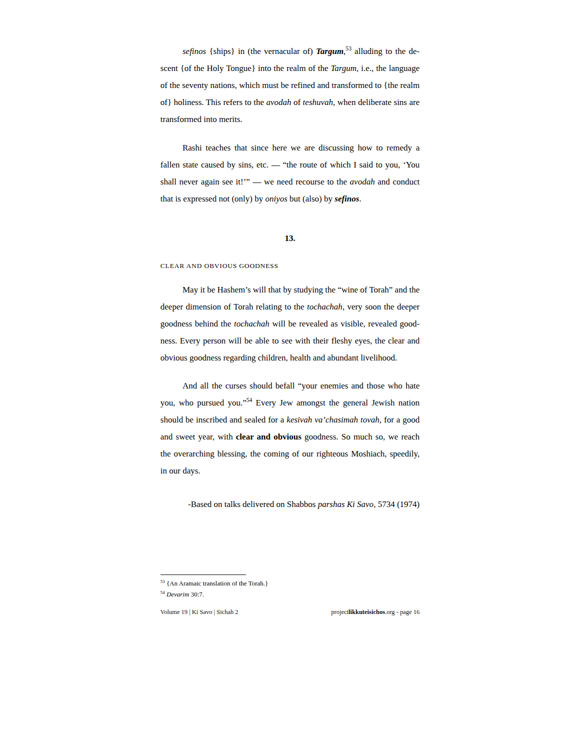sefinos {ships} in (the vernacular of) Targum,53 alluding to the descent {of the Holy Tongue} into the realm of the Targum, i.e., the language of the seventy nations, which must be refined and transformed to {the realm of} holiness. This refers to the avodah of teshuvah, when deliberate sins are transformed into merits.
Rashi teaches that since here we are discussing how to remedy a fallen state caused by sins, etc. — “the route of which I said to you, ‘You shall never again see it!’” — we need recourse to the avodah and conduct that is expressed not (only) by oniyos but (also) by sefinos.
13.
CLEAR AND OBVIOUS GOODNESS
May it be Hashem’s will that by studying the “wine of Torah” and the deeper dimension of Torah relating to the tochachah, very soon the deeper goodness behind the tochachah will be revealed as visible, revealed goodness. Every person will be able to see with their fleshy eyes, the clear and obvious goodness regarding children, health and abundant livelihood.
And all the curses should befall “your enemies and those who hate you, who pursued you.”54 Every Jew amongst the general Jewish nation should be inscribed and sealed for a kesivah va’chasimah tovah, for a good and sweet year, with clear and obvious goodness. So much so, we reach the overarching blessing, the coming of our righteous Moshiach, speedily, in our days.
-Based on talks delivered on Shabbos parshas Ki Savo, 5734 (1974)
53 {An Aramaic translation of the Torah.}
54 Devarim 30:7.
Volume 19 | Ki Savo | Sichah 2
projectlikkuteisichos.org - page 16